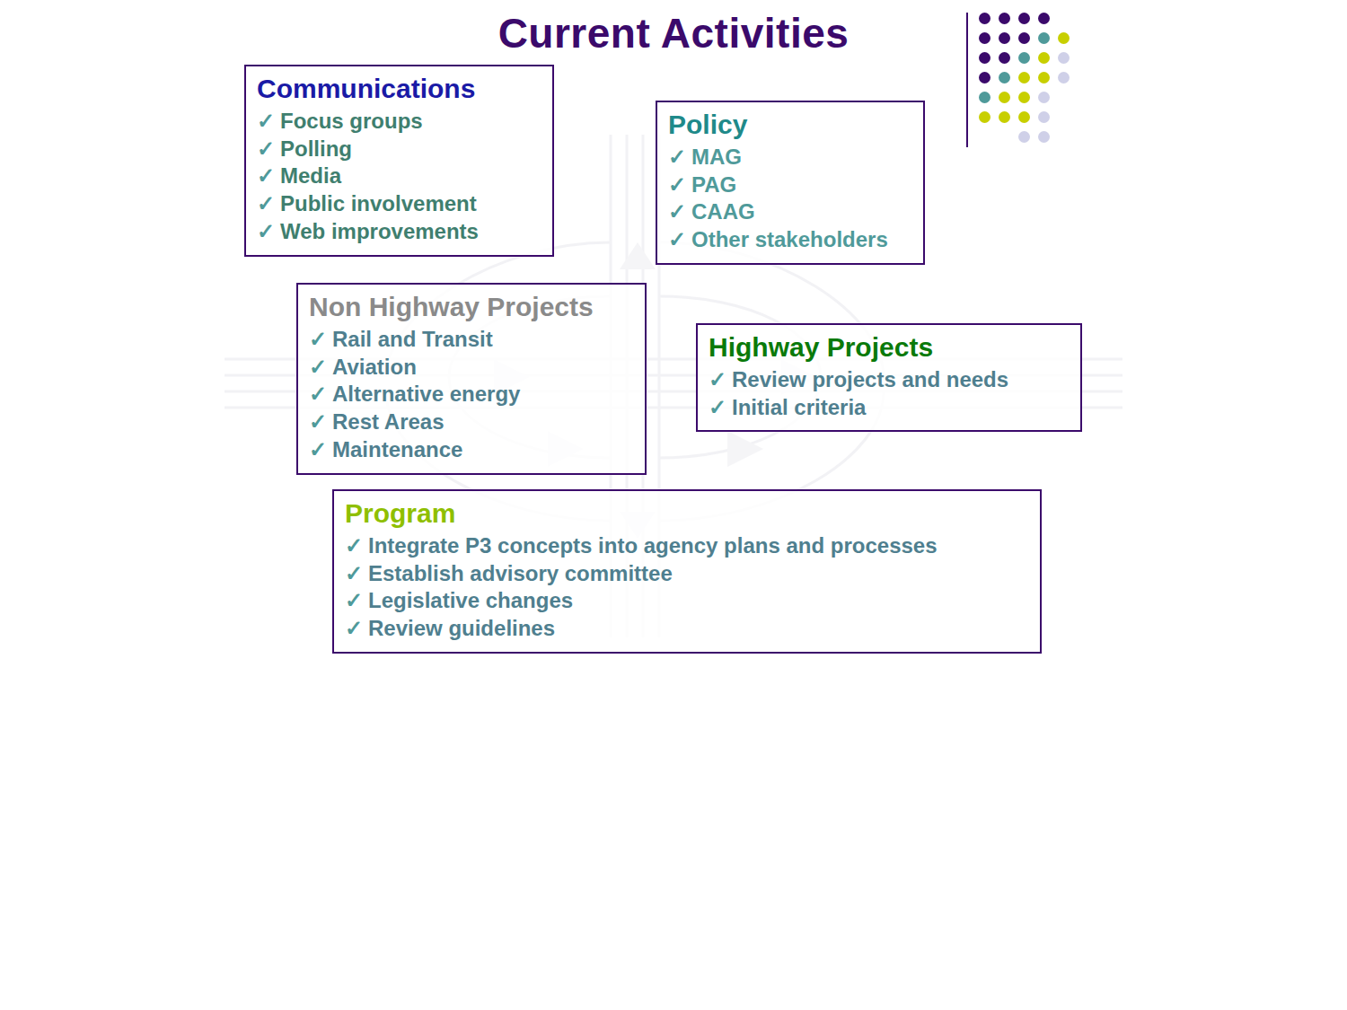Current Activities
Communications
Focus groups
Polling
Media
Public involvement
Web improvements
Policy
MAG
PAG
CAAG
Other stakeholders
Non Highway Projects
Rail and Transit
Aviation
Alternative energy
Rest Areas
Maintenance
Highway Projects
Review projects and needs
Initial criteria
Program
Integrate P3 concepts into agency plans and processes
Establish advisory committee
Legislative changes
Review guidelines